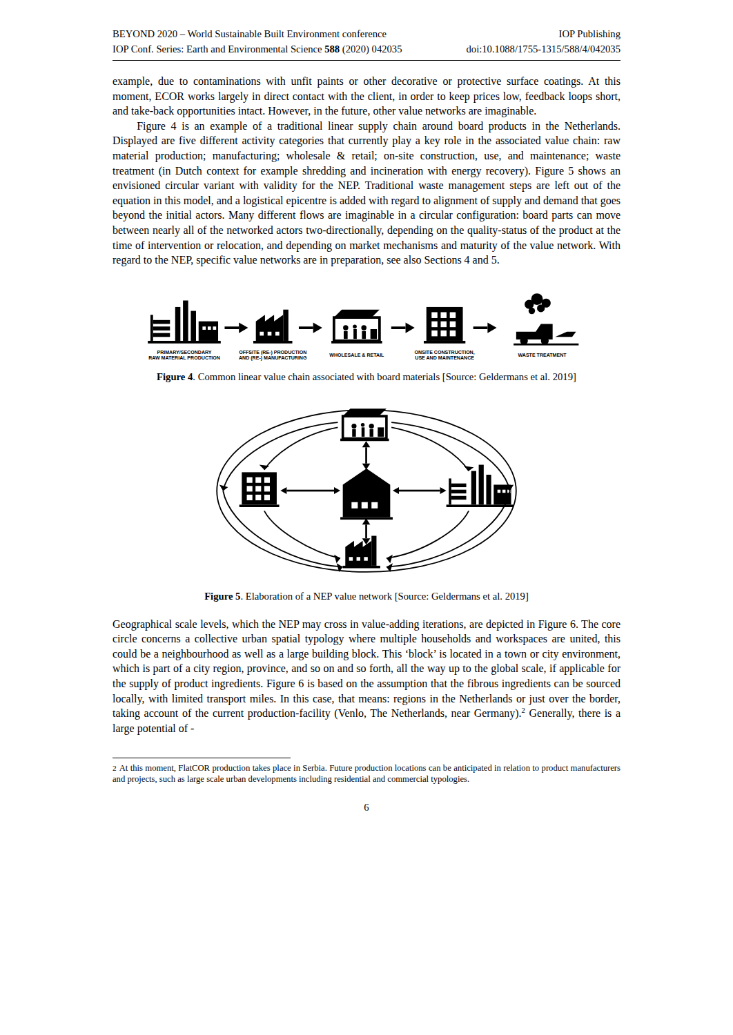BEYOND 2020 – World Sustainable Built Environment conference IOP Publishing
IOP Conf. Series: Earth and Environmental Science 588 (2020) 042035 doi:10.1088/1755-1315/588/4/042035
example, due to contaminations with unfit paints or other decorative or protective surface coatings. At this moment, ECOR works largely in direct contact with the client, in order to keep prices low, feedback loops short, and take-back opportunities intact. However, in the future, other value networks are imaginable.
Figure 4 is an example of a traditional linear supply chain around board products in the Netherlands. Displayed are five different activity categories that currently play a key role in the associated value chain: raw material production; manufacturing; wholesale & retail; on-site construction, use, and maintenance; waste treatment (in Dutch context for example shredding and incineration with energy recovery). Figure 5 shows an envisioned circular variant with validity for the NEP. Traditional waste management steps are left out of the equation in this model, and a logistical epicentre is added with regard to alignment of supply and demand that goes beyond the initial actors. Many different flows are imaginable in a circular configuration: board parts can move between nearly all of the networked actors two-directionally, depending on the quality-status of the product at the time of intervention or relocation, and depending on market mechanisms and maturity of the value network. With regard to the NEP, specific value networks are in preparation, see also Sections 4 and 5.
PRIMARY/SECONDARY RAW MATERIAL PRODUCTION OFFSITE (RE-) PRODUCTION AND (RE-) MANUFACTURING WHOLESALE & RETAIL ONSITE CONSTRUCTION, USE AND MAINTENANCE WASTE TREATMENT
Figure 4. Common linear value chain associated with board materials [Source: Geldermans et al. 2019]
Figure 5. Elaboration of a NEP value network [Source: Geldermans et al. 2019]
Geographical scale levels, which the NEP may cross in value-adding iterations, are depicted in Figure 6. The core circle concerns a collective urban spatial typology where multiple households and workspaces are united, this could be a neighbourhood as well as a large building block. This ‘block’ is located in a town or city environment, which is part of a city region, province, and so on and so forth, all the way up to the global scale, if applicable for the supply of product ingredients. Figure 6 is based on the assumption that the fibrous ingredients can be sourced locally, with limited transport miles. In this case, that means: regions in the Netherlands or just over the border, taking account of the current production-facility (Venlo, The Netherlands, near Germany).2 Generally, there is a large potential of -
2 At this moment, FlatCOR production takes place in Serbia. Future production locations can be anticipated in relation to product manufacturers and projects, such as large scale urban developments including residential and commercial typologies.
6